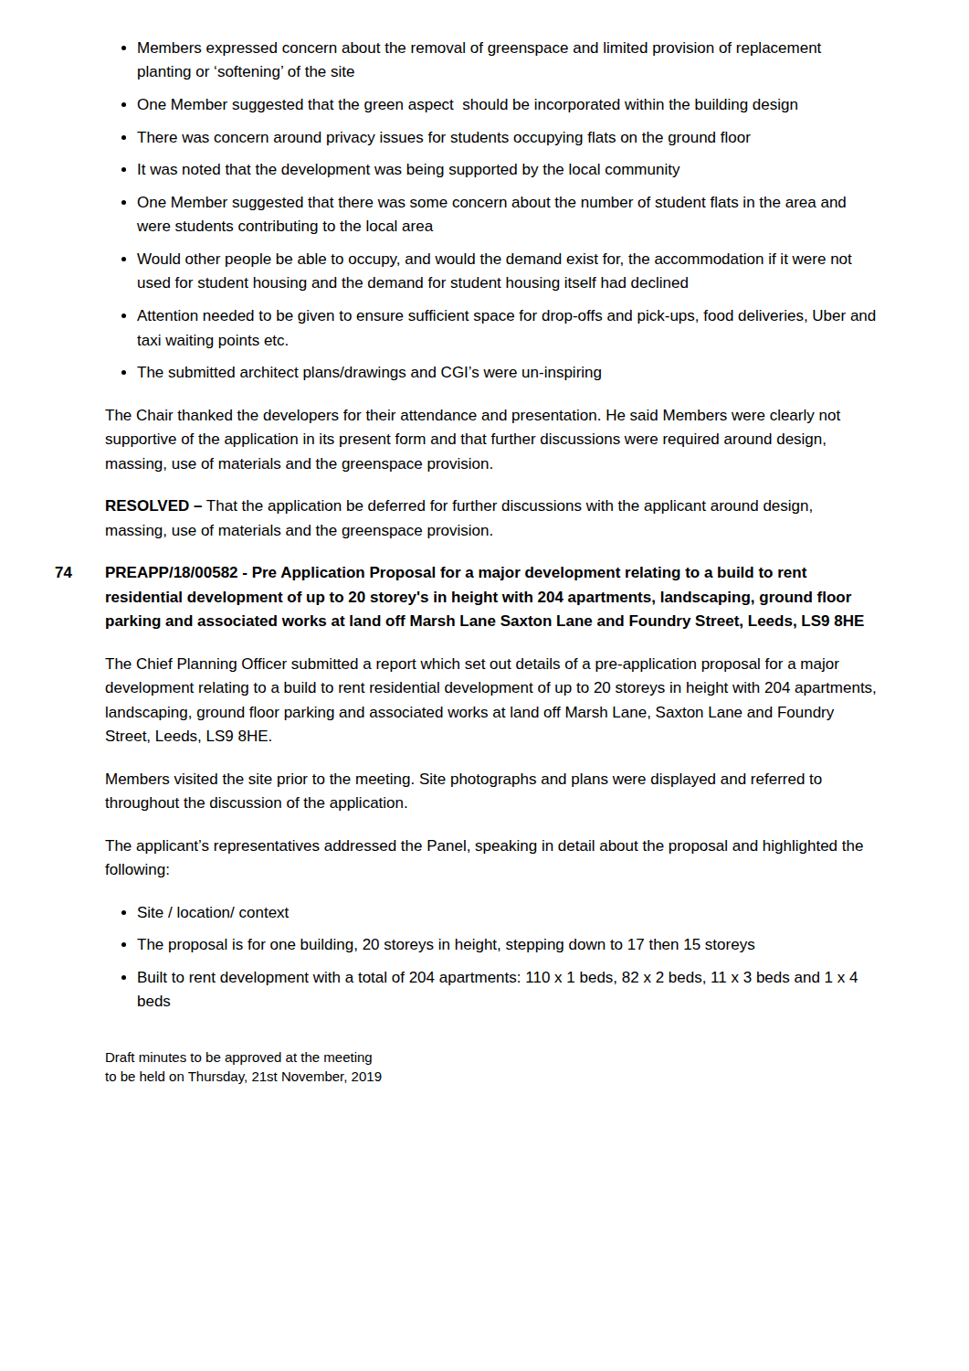Members expressed concern about the removal of greenspace and limited provision of replacement planting or ‘softening’ of the site
One Member suggested that the green aspect should be incorporated within the building design
There was concern around privacy issues for students occupying flats on the ground floor
It was noted that the development was being supported by the local community
One Member suggested that there was some concern about the number of student flats in the area and were students contributing to the local area
Would other people be able to occupy, and would the demand exist for, the accommodation if it were not used for student housing and the demand for student housing itself had declined
Attention needed to be given to ensure sufficient space for drop-offs and pick-ups, food deliveries, Uber and taxi waiting points etc.
The submitted architect plans/drawings and CGI’s were un-inspiring
The Chair thanked the developers for their attendance and presentation. He said Members were clearly not supportive of the application in its present form and that further discussions were required around design, massing, use of materials and the greenspace provision.
RESOLVED – That the application be deferred for further discussions with the applicant around design, massing, use of materials and the greenspace provision.
74
PREAPP/18/00582 - Pre Application Proposal for a major development relating to a build to rent residential development of up to 20 storey's in height with 204 apartments, landscaping, ground floor parking and associated works at land off Marsh Lane Saxton Lane and Foundry Street, Leeds, LS9 8HE
The Chief Planning Officer submitted a report which set out details of a pre-application proposal for a major development relating to a build to rent residential development of up to 20 storeys in height with 204 apartments, landscaping, ground floor parking and associated works at land off Marsh Lane, Saxton Lane and Foundry Street, Leeds, LS9 8HE.
Members visited the site prior to the meeting. Site photographs and plans were displayed and referred to throughout the discussion of the application.
The applicant’s representatives addressed the Panel, speaking in detail about the proposal and highlighted the following:
Site / location/ context
The proposal is for one building, 20 storeys in height, stepping down to 17 then 15 storeys
Built to rent development with a total of 204 apartments: 110 x 1 beds, 82 x 2 beds, 11 x 3 beds and 1 x 4 beds
Draft minutes to be approved at the meeting
to be held on Thursday, 21st November, 2019